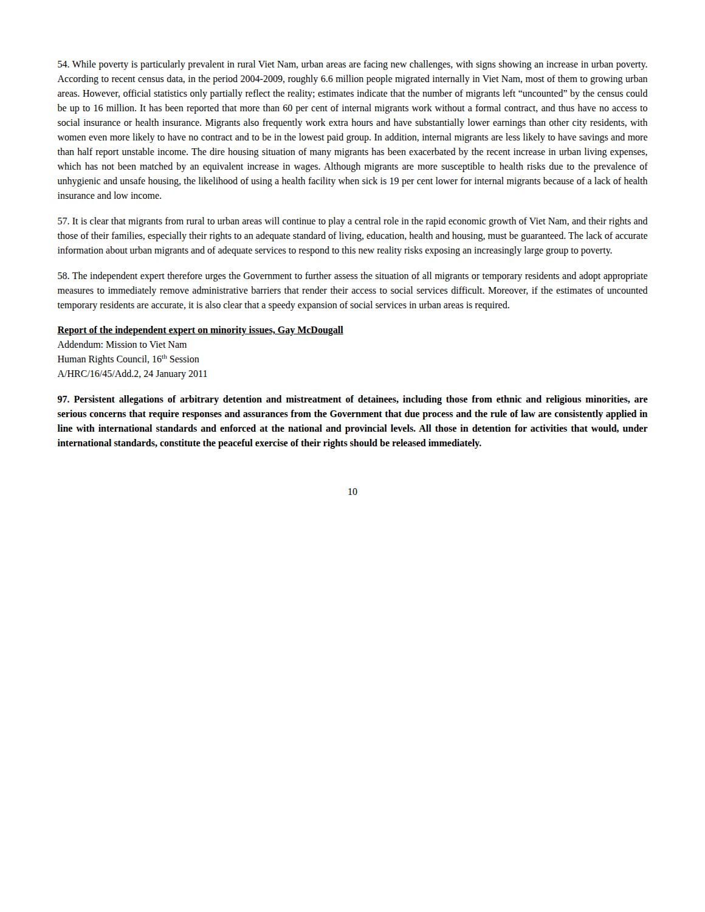54. While poverty is particularly prevalent in rural Viet Nam, urban areas are facing new challenges, with signs showing an increase in urban poverty. According to recent census data, in the period 2004-2009, roughly 6.6 million people migrated internally in Viet Nam, most of them to growing urban areas. However, official statistics only partially reflect the reality; estimates indicate that the number of migrants left “uncounted” by the census could be up to 16 million. It has been reported that more than 60 per cent of internal migrants work without a formal contract, and thus have no access to social insurance or health insurance. Migrants also frequently work extra hours and have substantially lower earnings than other city residents, with women even more likely to have no contract and to be in the lowest paid group. In addition, internal migrants are less likely to have savings and more than half report unstable income. The dire housing situation of many migrants has been exacerbated by the recent increase in urban living expenses, which has not been matched by an equivalent increase in wages. Although migrants are more susceptible to health risks due to the prevalence of unhygienic and unsafe housing, the likelihood of using a health facility when sick is 19 per cent lower for internal migrants because of a lack of health insurance and low income.
57. It is clear that migrants from rural to urban areas will continue to play a central role in the rapid economic growth of Viet Nam, and their rights and those of their families, especially their rights to an adequate standard of living, education, health and housing, must be guaranteed. The lack of accurate information about urban migrants and of adequate services to respond to this new reality risks exposing an increasingly large group to poverty.
58. The independent expert therefore urges the Government to further assess the situation of all migrants or temporary residents and adopt appropriate measures to immediately remove administrative barriers that render their access to social services difficult. Moreover, if the estimates of uncounted temporary residents are accurate, it is also clear that a speedy expansion of social services in urban areas is required.
Report of the independent expert on minority issues, Gay McDougall
Addendum: Mission to Viet Nam
Human Rights Council, 16th Session
A/HRC/16/45/Add.2, 24 January 2011
97. Persistent allegations of arbitrary detention and mistreatment of detainees, including those from ethnic and religious minorities, are serious concerns that require responses and assurances from the Government that due process and the rule of law are consistently applied in line with international standards and enforced at the national and provincial levels. All those in detention for activities that would, under international standards, constitute the peaceful exercise of their rights should be released immediately.
10